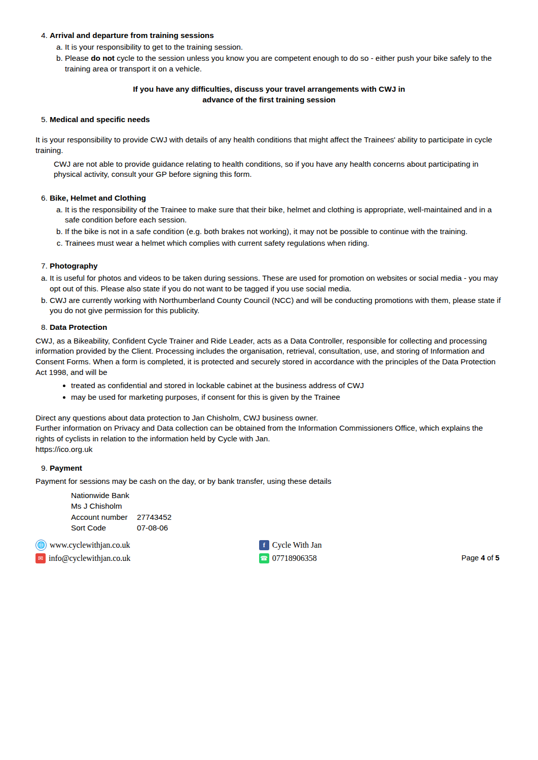Arrival and departure from training sessions
It is your responsibility to get to the training session.
Please do not cycle to the session unless you know you are competent enough to do so - either push your bike safely to the training area or transport it on a vehicle.
If you have any difficulties, discuss your travel arrangements with CWJ in
advance of the first training session
Medical and specific needs
It is your responsibility to provide CWJ with details of any health conditions that might affect the Trainees' ability to participate in cycle training.
CWJ are not able to provide guidance relating to health conditions, so if you have any health concerns about participating in physical activity, consult your GP before signing this form.
Bike, Helmet and Clothing
It is the responsibility of the Trainee to make sure that their bike, helmet and clothing is appropriate, well-maintained and in a safe condition before each session.
If the bike is not in a safe condition (e.g. both brakes not working), it may not be possible to continue with the training.
Trainees must wear a helmet which complies with current safety regulations when riding.
Photography
It is useful for photos and videos to be taken during sessions. These are used for promotion on websites or social media - you may opt out of this. Please also state if you do not want to be tagged if you use social media.
CWJ are currently working with Northumberland County Council (NCC) and will be conducting promotions with them, please state if you do not give permission for this publicity.
Data Protection
CWJ, as a Bikeability, Confident Cycle Trainer and Ride Leader, acts as a Data Controller, responsible for collecting and processing information provided by the Client. Processing includes the organisation, retrieval, consultation, use, and storing of Information and Consent Forms. When a form is completed, it is protected and securely stored in accordance with the principles of the Data Protection Act 1998, and will be
treated as confidential and stored in lockable cabinet at the business address of CWJ
may be used for marketing purposes, if consent for this is given by the Trainee
Direct any questions about data protection to Jan Chisholm, CWJ business owner.
Further information on Privacy and Data collection can be obtained from the Information Commissioners Office, which explains the rights of cyclists in relation to the information held by Cycle with Jan.
https://ico.org.uk
Payment
Payment for sessions may be cash on the day, or by bank transfer, using these details
Nationwide Bank Ms J Chisholm Account number27743452 Sort Code07-08-06
| 🌐 www.cyclewithjan.co.uk | f Cycle With Jan | |
| ✉ info@cyclewithjan.co.uk | ☎ 07718906358 | Page 4 of 5 |